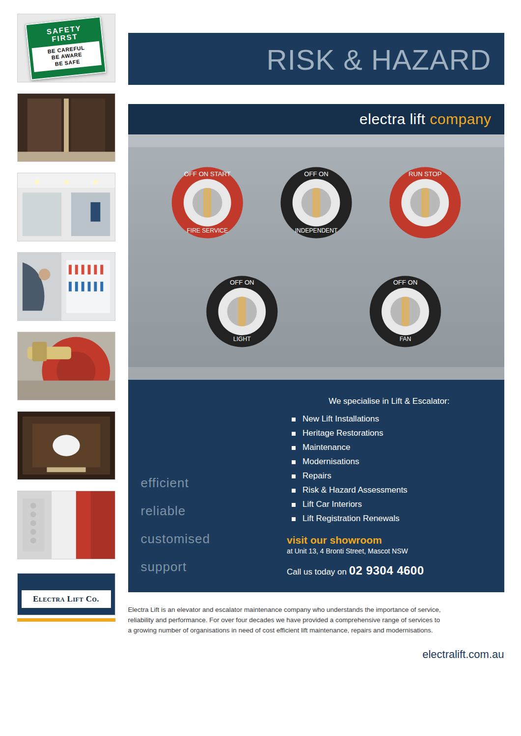ELECTRA LIFT CO
SAFETY
FIRST
BE CAREFUL
BE AWARE
BE SAFE
Electra Lift Co.
RISK & HAZARD
electra lift company
efficient reliable customised support
We specialise in Lift & Escalator:
New Lift Installations
Heritage Restorations
Maintenance
Modernisations
Repairs
Risk & Hazard Assessments
Lift Car Interiors
Lift Registration Renewals
visit our showroom
at Unit 13, 4 Bronti Street, Mascot NSW
Call us today on 02 9304 4600
Electra Lift is an elevator and escalator maintenance company who understands the importance of service, reliability and performance. For over four decades we have provided a comprehensive range of services to a growing number of organisations in need of cost efficient lift maintenance, repairs and modernisations.
electralift.com.au